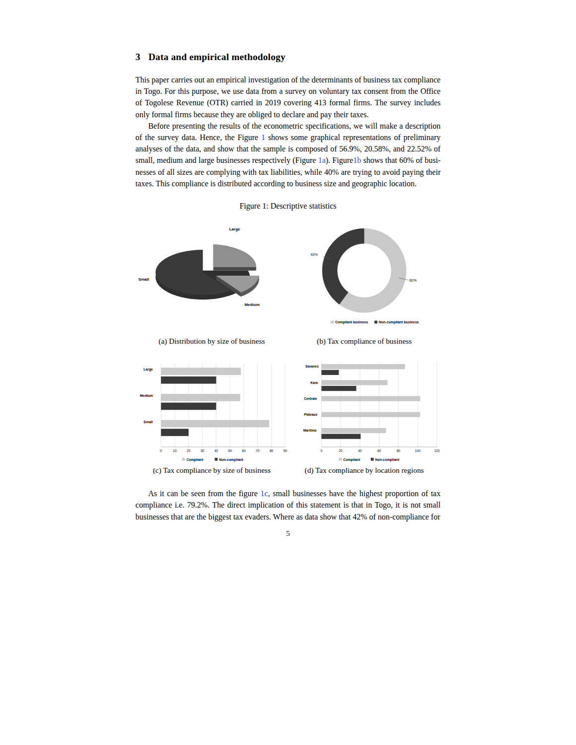3 Data and empirical methodology
This paper carries out an empirical investigation of the determinants of business tax compliance in Togo. For this purpose, we use data from a survey on voluntary tax consent from the Office of Togolese Revenue (OTR) carried in 2019 covering 413 formal firms. The survey includes only formal firms because they are obliged to declare and pay their taxes.
Before presenting the results of the econometric specifications, we will make a description of the survey data. Hence, the Figure 1 shows some graphical representations of preliminary analyses of the data, and show that the sample is composed of 56.9%, 20.58%, and 22.52% of small, medium and large businesses respectively (Figure 1a). Figure1b shows that 60% of businesses of all sizes are complying with tax liabilities, while 40% are trying to avoid paying their taxes. This compliance is distributed according to business size and geographic location.
Figure 1: Descriptive statistics
| Large Medium Small | 40% 60% Compliant business Non-compliant business |
| (a) Distribution by size of business | (b) Tax compliance of business |
| Large Medium Small 0 10 20 30 40 50 60 70 80 90 Compliant Non-compliant | Savanes Kara Centrale Plateaux Maritime 0 20 40 60 80 100 120 Compliant Non-compliant |
| (c) Tax compliance by size of business | (d) Tax compliance by location regions |
As it can be seen from the figure 1c, small businesses have the highest proportion of tax compliance i.e. 79.2%. The direct implication of this statement is that in Togo, it is not small businesses that are the biggest tax evaders. Where as data show that 42% of non-compliance for
5